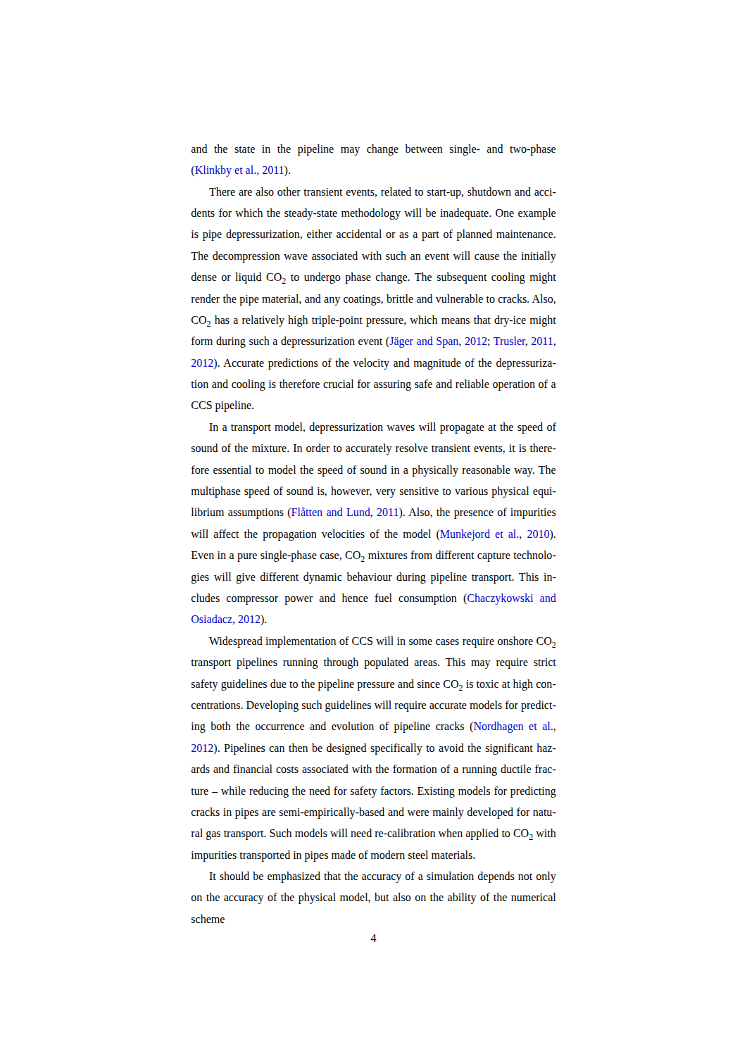and the state in the pipeline may change between single- and two-phase (Klinkby et al., 2011).
There are also other transient events, related to start-up, shutdown and accidents for which the steady-state methodology will be inadequate. One example is pipe depressurization, either accidental or as a part of planned maintenance. The decompression wave associated with such an event will cause the initially dense or liquid CO2 to undergo phase change. The subsequent cooling might render the pipe material, and any coatings, brittle and vulnerable to cracks. Also, CO2 has a relatively high triple-point pressure, which means that dry-ice might form during such a depressurization event (Jäger and Span, 2012; Trusler, 2011, 2012). Accurate predictions of the velocity and magnitude of the depressurization and cooling is therefore crucial for assuring safe and reliable operation of a CCS pipeline.
In a transport model, depressurization waves will propagate at the speed of sound of the mixture. In order to accurately resolve transient events, it is therefore essential to model the speed of sound in a physically reasonable way. The multiphase speed of sound is, however, very sensitive to various physical equilibrium assumptions (Flåtten and Lund, 2011). Also, the presence of impurities will affect the propagation velocities of the model (Munkejord et al., 2010). Even in a pure single-phase case, CO2 mixtures from different capture technologies will give different dynamic behaviour during pipeline transport. This includes compressor power and hence fuel consumption (Chaczykowski and Osiadacz, 2012).
Widespread implementation of CCS will in some cases require onshore CO2 transport pipelines running through populated areas. This may require strict safety guidelines due to the pipeline pressure and since CO2 is toxic at high concentrations. Developing such guidelines will require accurate models for predicting both the occurrence and evolution of pipeline cracks (Nordhagen et al., 2012). Pipelines can then be designed specifically to avoid the significant hazards and financial costs associated with the formation of a running ductile fracture – while reducing the need for safety factors. Existing models for predicting cracks in pipes are semi-empirically-based and were mainly developed for natural gas transport. Such models will need re-calibration when applied to CO2 with impurities transported in pipes made of modern steel materials.
It should be emphasized that the accuracy of a simulation depends not only on the accuracy of the physical model, but also on the ability of the numerical scheme
4